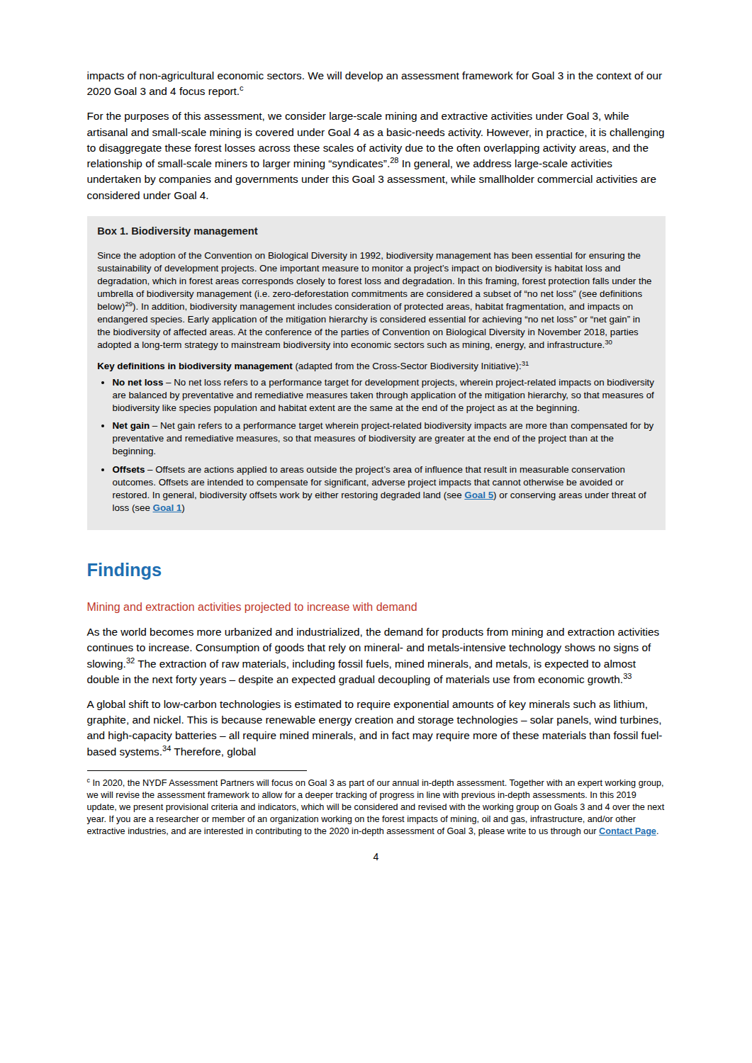impacts of non-agricultural economic sectors. We will develop an assessment framework for Goal 3 in the context of our 2020 Goal 3 and 4 focus report.c
For the purposes of this assessment, we consider large-scale mining and extractive activities under Goal 3, while artisanal and small-scale mining is covered under Goal 4 as a basic-needs activity. However, in practice, it is challenging to disaggregate these forest losses across these scales of activity due to the often overlapping activity areas, and the relationship of small-scale miners to larger mining “syndicates”.28 In general, we address large-scale activities undertaken by companies and governments under this Goal 3 assessment, while smallholder commercial activities are considered under Goal 4.
Box 1. Biodiversity management
Since the adoption of the Convention on Biological Diversity in 1992, biodiversity management has been essential for ensuring the sustainability of development projects. One important measure to monitor a project’s impact on biodiversity is habitat loss and degradation, which in forest areas corresponds closely to forest loss and degradation. In this framing, forest protection falls under the umbrella of biodiversity management (i.e. zero-deforestation commitments are considered a subset of “no net loss” (see definitions below)29). In addition, biodiversity management includes consideration of protected areas, habitat fragmentation, and impacts on endangered species. Early application of the mitigation hierarchy is considered essential for achieving “no net loss” or “net gain” in the biodiversity of affected areas. At the conference of the parties of Convention on Biological Diversity in November 2018, parties adopted a long-term strategy to mainstream biodiversity into economic sectors such as mining, energy, and infrastructure.30
Key definitions in biodiversity management (adapted from the Cross-Sector Biodiversity Initiative):31
No net loss – No net loss refers to a performance target for development projects, wherein project-related impacts on biodiversity are balanced by preventative and remediative measures taken through application of the mitigation hierarchy, so that measures of biodiversity like species population and habitat extent are the same at the end of the project as at the beginning.
Net gain – Net gain refers to a performance target wherein project-related biodiversity impacts are more than compensated for by preventative and remediative measures, so that measures of biodiversity are greater at the end of the project than at the beginning.
Offsets – Offsets are actions applied to areas outside the project’s area of influence that result in measurable conservation outcomes. Offsets are intended to compensate for significant, adverse project impacts that cannot otherwise be avoided or restored. In general, biodiversity offsets work by either restoring degraded land (see Goal 5) or conserving areas under threat of loss (see Goal 1)
Findings
Mining and extraction activities projected to increase with demand
As the world becomes more urbanized and industrialized, the demand for products from mining and extraction activities continues to increase. Consumption of goods that rely on mineral- and metals-intensive technology shows no signs of slowing.32 The extraction of raw materials, including fossil fuels, mined minerals, and metals, is expected to almost double in the next forty years – despite an expected gradual decoupling of materials use from economic growth.33
A global shift to low-carbon technologies is estimated to require exponential amounts of key minerals such as lithium, graphite, and nickel. This is because renewable energy creation and storage technologies – solar panels, wind turbines, and high-capacity batteries – all require mined minerals, and in fact may require more of these materials than fossil fuel-based systems.34 Therefore, global
c In 2020, the NYDF Assessment Partners will focus on Goal 3 as part of our annual in-depth assessment. Together with an expert working group, we will revise the assessment framework to allow for a deeper tracking of progress in line with previous in-depth assessments. In this 2019 update, we present provisional criteria and indicators, which will be considered and revised with the working group on Goals 3 and 4 over the next year. If you are a researcher or member of an organization working on the forest impacts of mining, oil and gas, infrastructure, and/or other extractive industries, and are interested in contributing to the 2020 in-depth assessment of Goal 3, please write to us through our Contact Page.
4